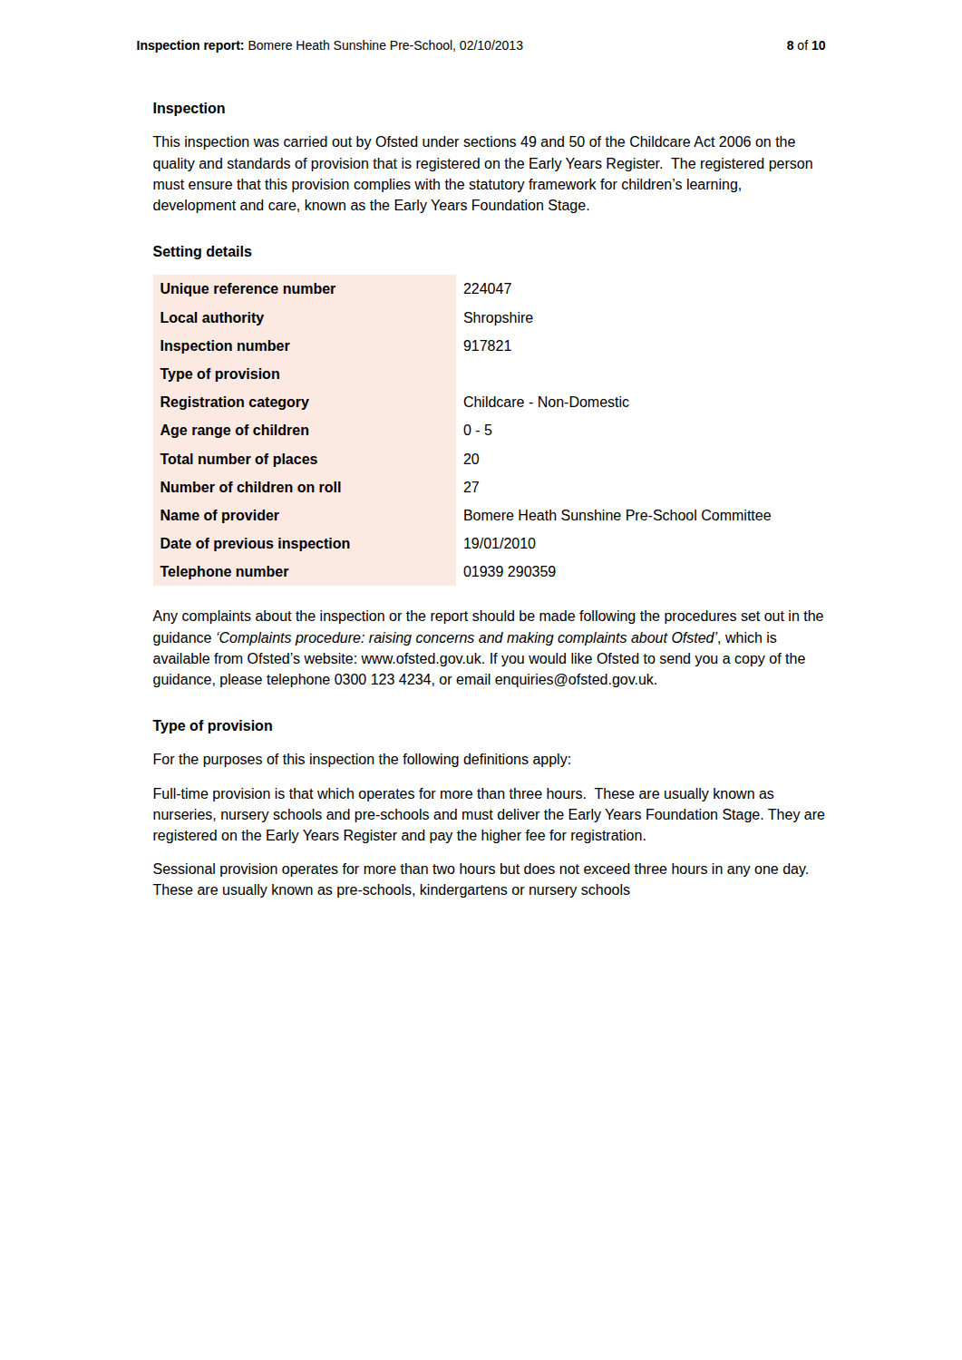Inspection report: Bomere Heath Sunshine Pre-School, 02/10/2013
8 of 10
Inspection
This inspection was carried out by Ofsted under sections 49 and 50 of the Childcare Act 2006 on the quality and standards of provision that is registered on the Early Years Register. The registered person must ensure that this provision complies with the statutory framework for children’s learning, development and care, known as the Early Years Foundation Stage.
Setting details
| Unique reference number | 224047 |
| Local authority | Shropshire |
| Inspection number | 917821 |
| Type of provision | |
| Registration category | Childcare - Non-Domestic |
| Age range of children | 0 - 5 |
| Total number of places | 20 |
| Number of children on roll | 27 |
| Name of provider | Bomere Heath Sunshine Pre-School Committee |
| Date of previous inspection | 19/01/2010 |
| Telephone number | 01939 290359 |
Any complaints about the inspection or the report should be made following the procedures set out in the guidance ‘Complaints procedure: raising concerns and making complaints about Ofsted’, which is available from Ofsted’s website: www.ofsted.gov.uk. If you would like Ofsted to send you a copy of the guidance, please telephone 0300 123 4234, or email enquiries@ofsted.gov.uk.
Type of provision
For the purposes of this inspection the following definitions apply:
Full-time provision is that which operates for more than three hours. These are usually known as nurseries, nursery schools and pre-schools and must deliver the Early Years Foundation Stage. They are registered on the Early Years Register and pay the higher fee for registration.
Sessional provision operates for more than two hours but does not exceed three hours in any one day. These are usually known as pre-schools, kindergartens or nursery schools